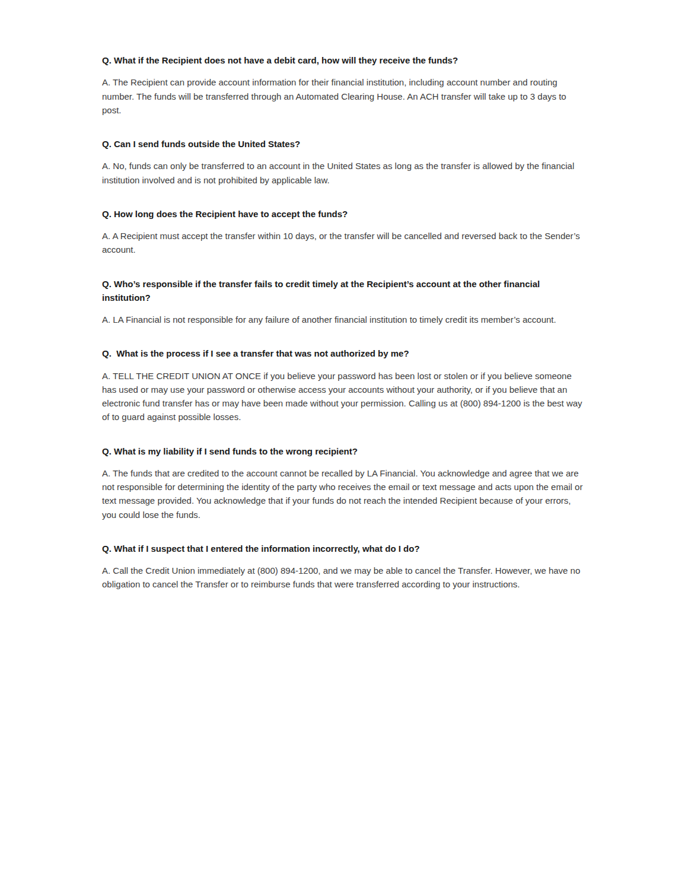Q. What if the Recipient does not have a debit card, how will they receive the funds?
A. The Recipient can provide account information for their financial institution, including account number and routing number. The funds will be transferred through an Automated Clearing House. An ACH transfer will take up to 3 days to post.
Q. Can I send funds outside the United States?
A. No, funds can only be transferred to an account in the United States as long as the transfer is allowed by the financial institution involved and is not prohibited by applicable law.
Q. How long does the Recipient have to accept the funds?
A. A Recipient must accept the transfer within 10 days, or the transfer will be cancelled and reversed back to the Sender’s account.
Q. Who’s responsible if the transfer fails to credit timely at the Recipient’s account at the other financial institution?
A. LA Financial is not responsible for any failure of another financial institution to timely credit its member’s account.
Q. What is the process if I see a transfer that was not authorized by me?
A. TELL THE CREDIT UNION AT ONCE if you believe your password has been lost or stolen or if you believe someone has used or may use your password or otherwise access your accounts without your authority, or if you believe that an electronic fund transfer has or may have been made without your permission. Calling us at (800) 894-1200 is the best way of to guard against possible losses.
Q. What is my liability if I send funds to the wrong recipient?
A. The funds that are credited to the account cannot be recalled by LA Financial. You acknowledge and agree that we are not responsible for determining the identity of the party who receives the email or text message and acts upon the email or text message provided. You acknowledge that if your funds do not reach the intended Recipient because of your errors, you could lose the funds.
Q. What if I suspect that I entered the information incorrectly, what do I do?
A. Call the Credit Union immediately at (800) 894-1200, and we may be able to cancel the Transfer. However, we have no obligation to cancel the Transfer or to reimburse funds that were transferred according to your instructions.